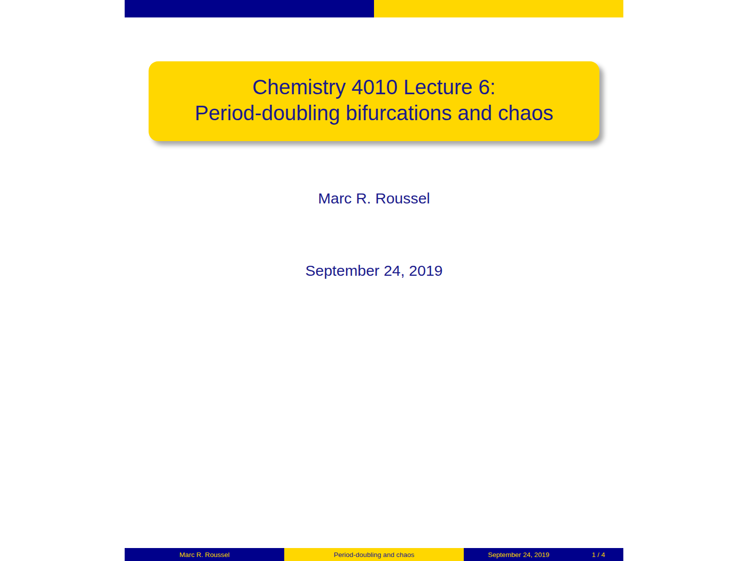Chemistry 4010 Lecture 6:
Period-doubling bifurcations and chaos
Marc R. Roussel
September 24, 2019
Marc R. Roussel
Period-doubling and chaos
September 24, 2019
1 / 4